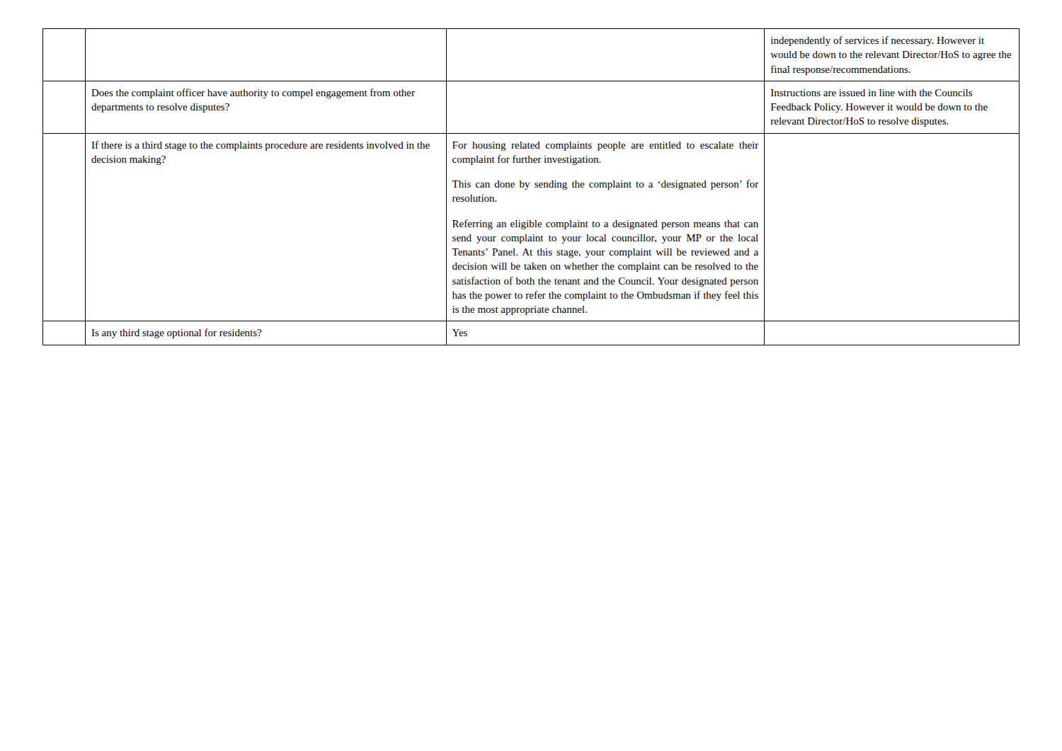| | | | independently of services if necessary. However it would be down to the relevant Director/HoS to agree the final response/recommendations. |
| | Does the complaint officer have authority to compel engagement from other departments to resolve disputes? | | Instructions are issued in line with the Councils Feedback Policy. However it would be down to the relevant Director/HoS to resolve disputes. |
| | If there is a third stage to the complaints procedure are residents involved in the decision making? | For housing related complaints people are entitled to escalate their complaint for further investigation. This can done by sending the complaint to a ‘designated person’ for resolution. Referring an eligible complaint to a designated person means that can send your complaint to your local councillor, your MP or the local Tenants’ Panel. At this stage, your complaint will be reviewed and a decision will be taken on whether the complaint can be resolved to the satisfaction of both the tenant and the Council. Your designated person has the power to refer the complaint to the Ombudsman if they feel this is the most appropriate channel. | |
| | Is any third stage optional for residents? | Yes | |